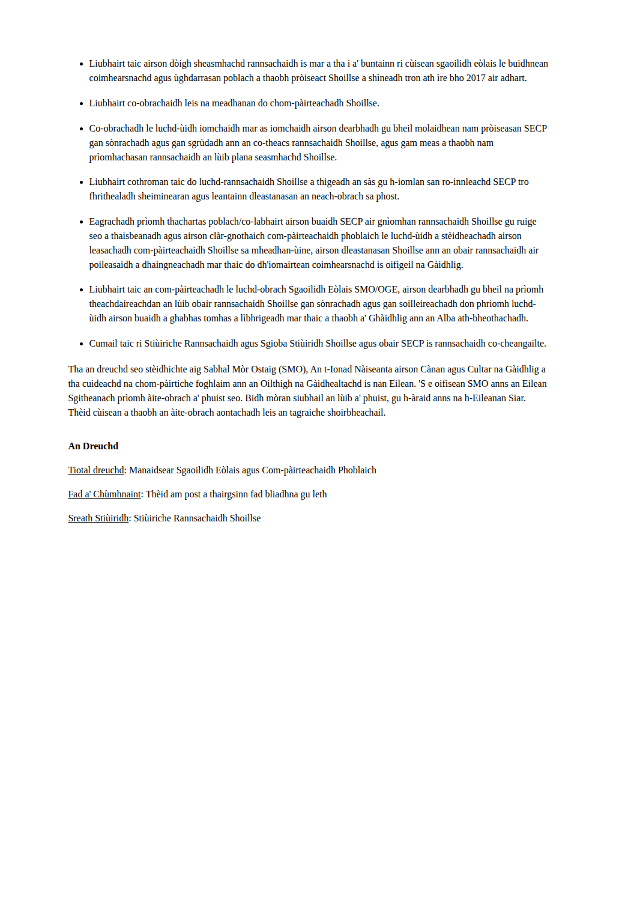Liubhairt taic airson dòigh sheasmhachd rannsachaidh is mar a tha i a' buntainn ri cùisean sgaoilidh eòlais le buidhnean coimhearsnachd agus ùghdarrasan poblach a thaobh pròiseact Shoillse a shìneadh tron ath ìre bho 2017 air adhart.
Liubhairt co-obrachaidh leis na meadhanan do chom-pàirteachadh Shoillse.
Co-obrachadh le luchd-ùidh iomchaidh mar as iomchaidh airson dearbhadh gu bheil molaidhean nam pròiseasan SECP gan sònrachadh agus gan sgrùdadh ann an co-theacs rannsachaidh Shoillse, agus gam meas a thaobh nam prìomhachasan rannsachaidh an lùib plana seasmhachd Shoillse.
Liubhairt cothroman taic do luchd-rannsachaidh Shoillse a thigeadh an sàs gu h-iomlan san ro-innleachd SECP tro fhrithealadh sheiminearan agus leantainn dleastanasan an neach-obrach sa phost.
Eagrachadh prìomh thachartas poblach/co-labhairt airson buaidh SECP air gnìomhan rannsachaidh Shoillse gu ruige seo a thaisbeanadh agus airson clàr-gnothaich com-pàirteachaidh phoblaich le luchd-ùidh a stèidheachadh airson leasachadh com-pàirteachaidh Shoillse sa mheadhan-ùine, airson dleastanasan Shoillse ann an obair rannsachaidh air poileasaidh a dhaingneachadh mar thaic do dh'iomairtean coimhearsnachd is oifigeil na Gàidhlig.
Liubhairt taic an com-pàirteachadh le luchd-obrach Sgaoilidh Eòlais SMO/OGE, airson dearbhadh gu bheil na prìomh theachdaireachdan an lùib obair rannsachaidh Shoillse gan sònrachadh agus gan soilleireachadh don phrìomh luchd-ùidh airson buaidh a ghabhas tomhas a lìbhrigeadh mar thaic a thaobh a' Ghàidhlig ann an Alba ath-bheothachadh.
Cumail taic ri Stiùiriche Rannsachaidh agus Sgioba Stiùiridh Shoillse agus obair SECP is rannsachaidh co-cheangailte.
Tha an dreuchd seo stèidhichte aig Sabhal Mòr Ostaig (SMO), An t-Ionad Nàiseanta airson Cànan agus Cultar na Gàidhlig a tha cuideachd na chom-pàirtiche foghlaim ann an Oilthigh na Gàidhealtachd is nan Eilean. 'S e oifisean SMO anns an Eilean Sgitheanach prìomh àite-obrach a' phuist seo. Bidh mòran siubhail an lùib a' phuist, gu h-àraid anns na h-Eileanan Siar. Thèid cùisean a thaobh an àite-obrach aontachadh leis an tagraiche shoirbheachail.
An Dreuchd
Tiotal dreuchd: Manaidsear Sgaoilidh Eòlais agus Com-pàirteachaidh Phoblaich
Fad a' Chùmhnaint: Thèid am post a thairgsinn fad bliadhna gu leth
Sreath Stiùiridh: Stiùiriche Rannsachaidh Shoillse